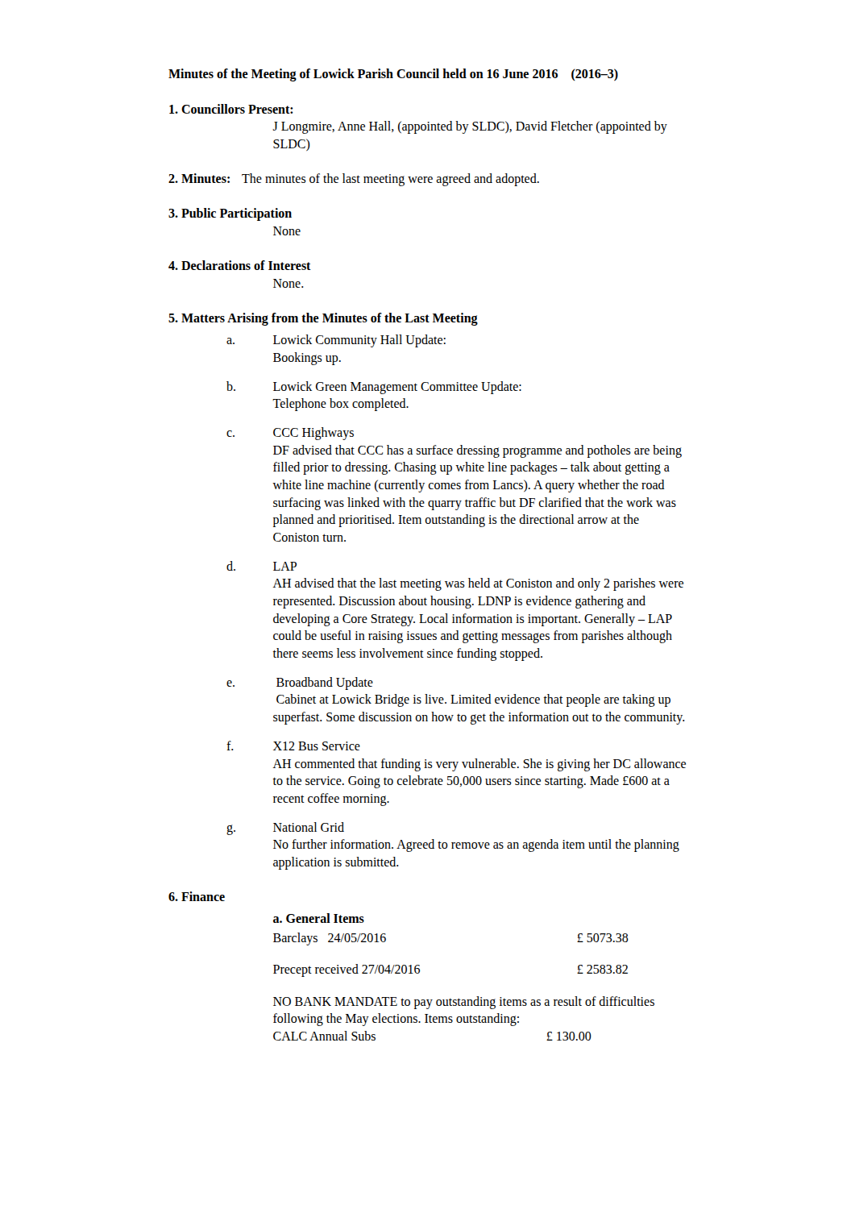Minutes of the Meeting of Lowick Parish Council held on 16 June 2016 (2016–3)
1. Councillors Present:
J Longmire, Anne Hall, (appointed by SLDC), David Fletcher (appointed by SLDC)
2. Minutes: The minutes of the last meeting were agreed and adopted.
3. Public Participation
None
4. Declarations of Interest
None.
5. Matters Arising from the Minutes of the Last Meeting
a.
Lowick Community Hall Update:
Bookings up.
b.
Lowick Green Management Committee Update:
Telephone box completed.
c.
CCC Highways
DF advised that CCC has a surface dressing programme and potholes are being filled prior to dressing. Chasing up white line packages – talk about getting a white line machine (currently comes from Lancs). A query whether the road surfacing was linked with the quarry traffic but DF clarified that the work was planned and prioritised. Item outstanding is the directional arrow at the Coniston turn.
d.
LAP
AH advised that the last meeting was held at Coniston and only 2 parishes were represented. Discussion about housing. LDNP is evidence gathering and developing a Core Strategy. Local information is important. Generally – LAP could be useful in raising issues and getting messages from parishes although there seems less involvement since funding stopped.
e.
Broadband Update
Cabinet at Lowick Bridge is live. Limited evidence that people are taking up superfast. Some discussion on how to get the information out to the community.
f.
X12 Bus Service
AH commented that funding is very vulnerable. She is giving her DC allowance to the service. Going to celebrate 50,000 users since starting. Made £600 at a recent coffee morning.
g.
National Grid
No further information. Agreed to remove as an agenda item until the planning application is submitted.
6. Finance
a. General Items
| Barclays 24/05/2016 | £ 5073.38 |
| Precept received 27/04/2016 | £ 2583.82 |
NO BANK MANDATE to pay outstanding items as a result of difficulties following the May elections. Items outstanding:
| CALC Annual Subs | £ 130.00 |